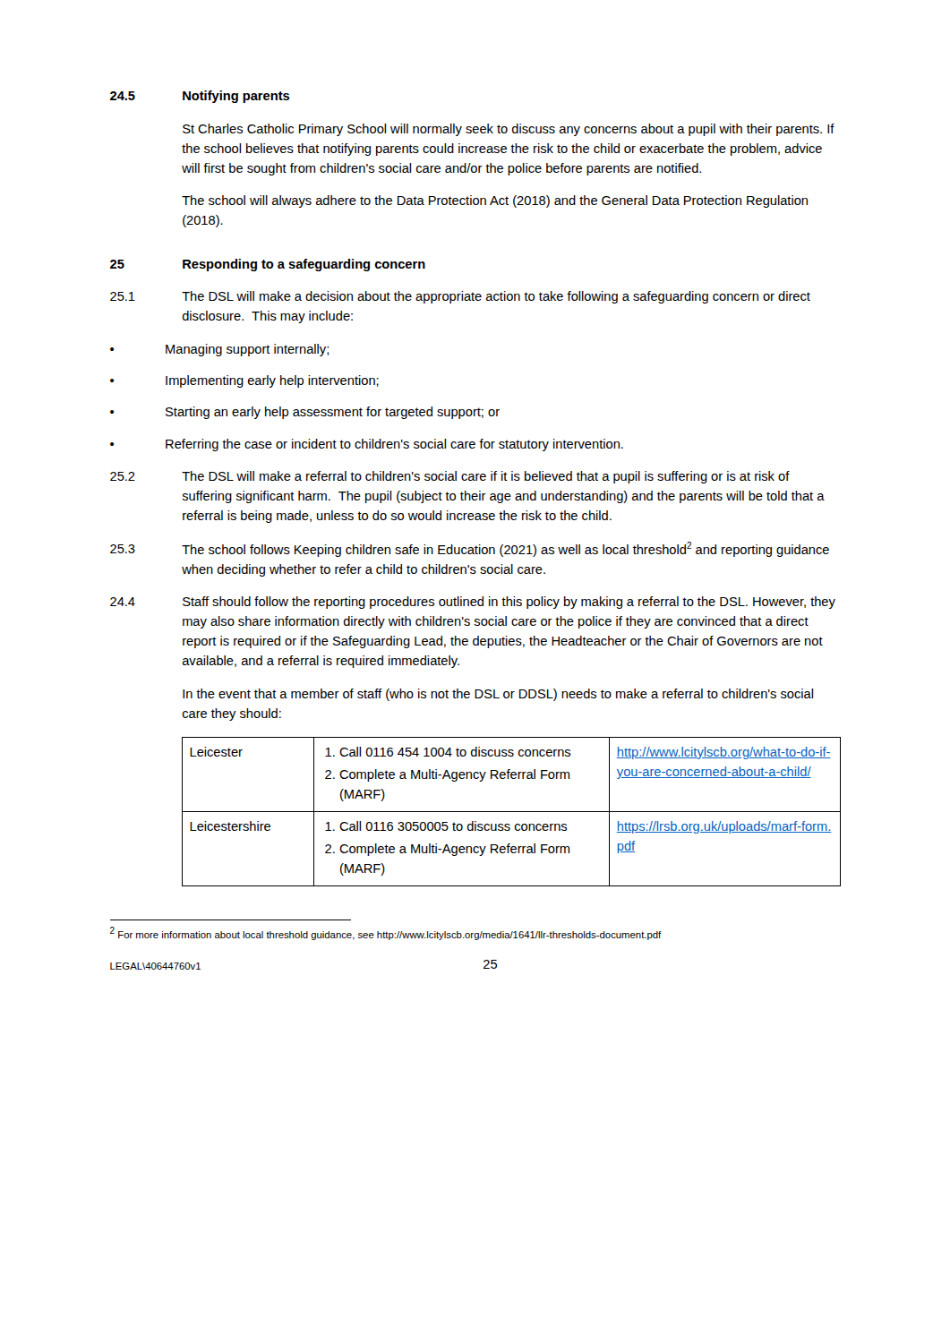24.5
Notifying parents
St Charles Catholic Primary School will normally seek to discuss any concerns about a pupil with their parents. If the school believes that notifying parents could increase the risk to the child or exacerbate the problem, advice will first be sought from children's social care and/or the police before parents are notified.
The school will always adhere to the Data Protection Act (2018) and the General Data Protection Regulation (2018).
25
Responding to a safeguarding concern
25.1
The DSL will make a decision about the appropriate action to take following a safeguarding concern or direct disclosure. This may include:
Managing support internally;
Implementing early help intervention;
Starting an early help assessment for targeted support; or
Referring the case or incident to children's social care for statutory intervention.
25.2
The DSL will make a referral to children's social care if it is believed that a pupil is suffering or is at risk of suffering significant harm. The pupil (subject to their age and understanding) and the parents will be told that a referral is being made, unless to do so would increase the risk to the child.
25.3
The school follows Keeping children safe in Education (2021) as well as local threshold2 and reporting guidance when deciding whether to refer a child to children's social care.
24.4
Staff should follow the reporting procedures outlined in this policy by making a referral to the DSL. However, they may also share information directly with children's social care or the police if they are convinced that a direct report is required or if the Safeguarding Lead, the deputies, the Headteacher or the Chair of Governors are not available, and a referral is required immediately.
In the event that a member of staff (who is not the DSL or DDSL) needs to make a referral to children's social care they should:
| Leicester | Call 0116 454 1004 to discuss concerns Complete a Multi-Agency Referral Form (MARF) | http://www.lcitylscb.org/what-to-do-if-you-are-concerned-about-a-child/ |
| Leicestershire | Call 0116 3050005 to discuss concerns Complete a Multi-Agency Referral Form (MARF) | https://lrsb.org.uk/uploads/marf-form.pdf |
2 For more information about local threshold guidance, see http://www.lcitylscb.org/media/1641/llr-thresholds-document.pdf
LEGAL\40644760v1
25